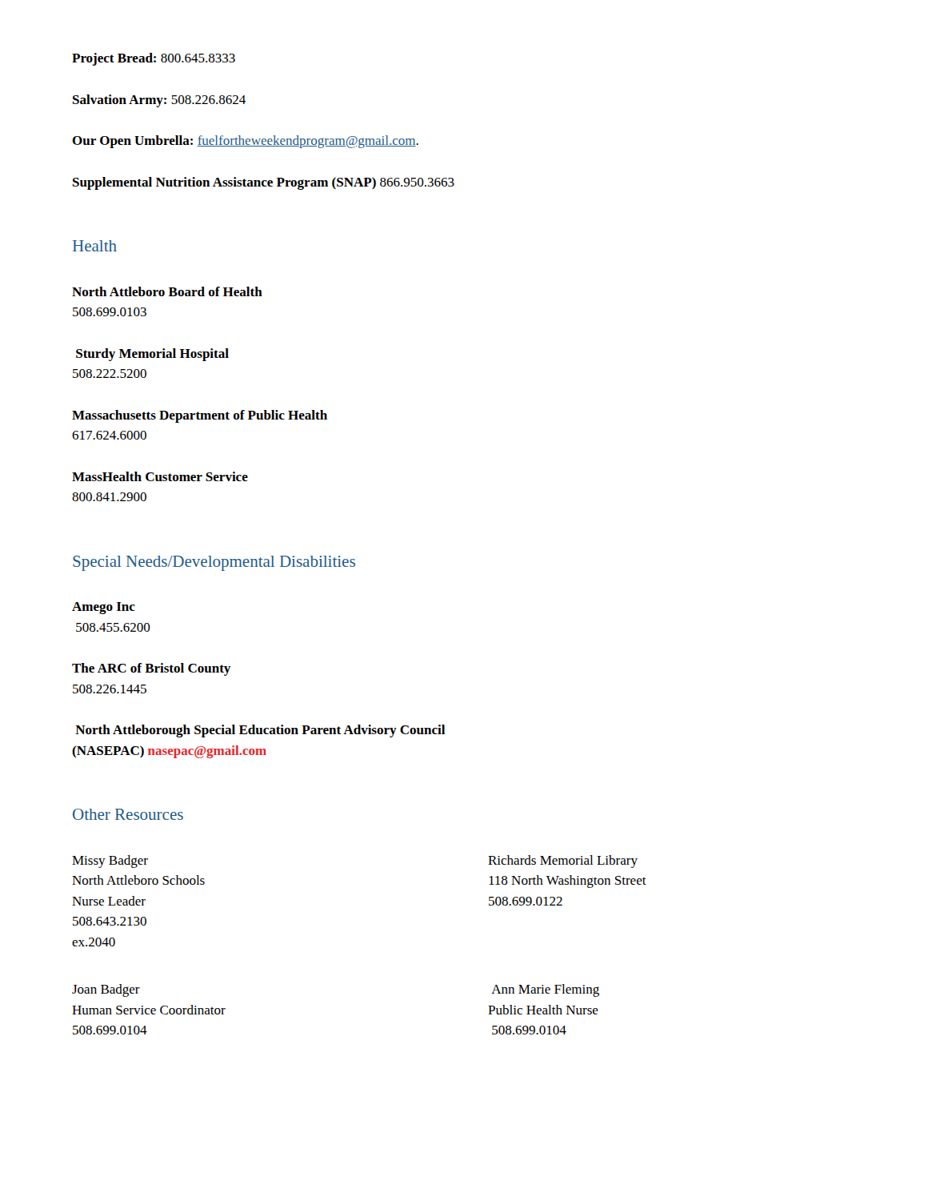Project Bread: 800.645.8333
Salvation Army: 508.226.8624
Our Open Umbrella: fuelfortheweekendprogram@gmail.com.
Supplemental Nutrition Assistance Program (SNAP) 866.950.3663
Health
North Attleboro Board of Health
508.699.0103
Sturdy Memorial Hospital
508.222.5200
Massachusetts Department of Public Health
617.624.6000
MassHealth Customer Service
800.841.2900
Special Needs/Developmental Disabilities
Amego Inc
508.455.6200
The ARC of Bristol County
508.226.1445
North Attleborough Special Education Parent Advisory Council
(NASEPAC) nasepac@gmail.com
Other Resources
| Missy Badger North Attleboro Schools Nurse Leader 508.643.2130 ex.2040 | Richards Memorial Library 118 North Washington Street 508.699.0122 |
| Joan Badger Human Service Coordinator 508.699.0104 | Ann Marie Fleming Public Health Nurse 508.699.0104 |